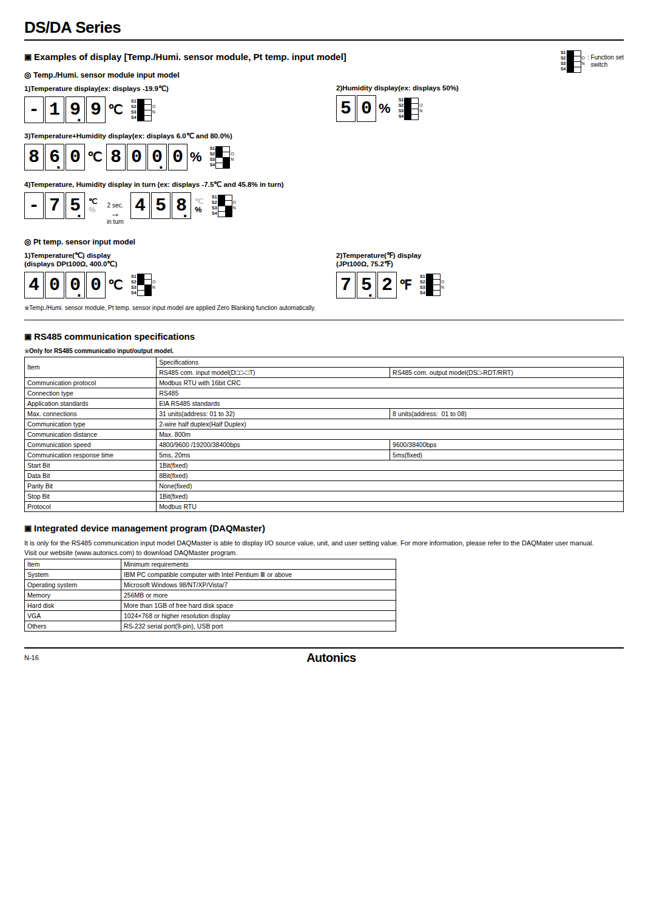DS/DA Series
S1 S2 S3 S4 ON : Function set
switch
▣Examples of display [Temp./Humi. sensor module, Pt temp. input model]
◎Temp./Humi. sensor module input model
1)Temperature display(ex: displays -19.9℃)
-199 ℃ S1 S2 S3 S4 ON
2)Humidity display(ex: displays 50%)
50 % S1 S2 S3 S4 ON
3)Temperature+Humidity display(ex: displays 6.0℃ and 80.0%)
860 ℃ 8000 % S1 S2 S3 S4 ON
4)Temperature, Humidity display in turn (ex: displays -7.5℃ and 45.8% in turn)
-75 ℃% 2 sec. → in turn 458 ℃% S1 S2 S3 S4 ON
◎Pt temp. sensor input model
1)Temperature(℃) display
(displays DPt100Ω, 400.0℃)
4000 ℃ S1 S2 S3 S4 ON
2)Temperature(℉) display
(JPt100Ω, 75.2℉)
752 ℉ S1 S2 S3 S4 ON
※Temp./Humi. sensor module, Pt temp. sensor input model are applied Zero Blanking function automatically.
▣RS485 communication specifications
※Only for RS485 communicatio input/output model.
| Item | Specifications |
| --- | --- |
| RS485 com. input model(D□□-□T) | RS485 com. output model(DS□-RDT/RRT) |
| Communication protocol | Modbus RTU with 16bit CRC |
| Connection type | RS485 |
| Application standards | EIA RS485 standards |
| Max. connections | 31 units(address: 01 to 32) | 8 units(address: 01 to 08) |
| Communication type | 2-wire half duplex(Half Duplex) |
| Communication distance | Max. 800m |
| Communication speed | 4800/9600 /19200/38400bps | 9600/38400bps |
| Communication response time | 5ms, 20ms | 5ms(fixed) |
| Start Bit | 1Bit(fixed) |
| Data Bit | 8Bit(fixed) |
| Parity Bit | None(fixed) |
| Stop Bit | 1Bit(fixed) |
| Protocol | Modbus RTU |
▣Integrated device management program (DAQMaster)
It is only for the RS485 communication input model DAQMaster is able to display I/O source value, unit, and user setting value. For more information, please refer to the DAQMater user manual.
Visit our website (www.autonics.com) to download DAQMaster program.
| Item | Minimum requirements |
| System | IBM PC compatible computer with Intel Pentium Ⅲ or above |
| Operating system | Microsoft Windows 98/NT/XP/Vista/7 |
| Memory | 256MB or more |
| Hard disk | More than 1GB of free hard disk space |
| VGA | 1024×768 or higher resolution display |
| Others | RS-232 serial port(9-pin), USB port |
N-16 Autonics